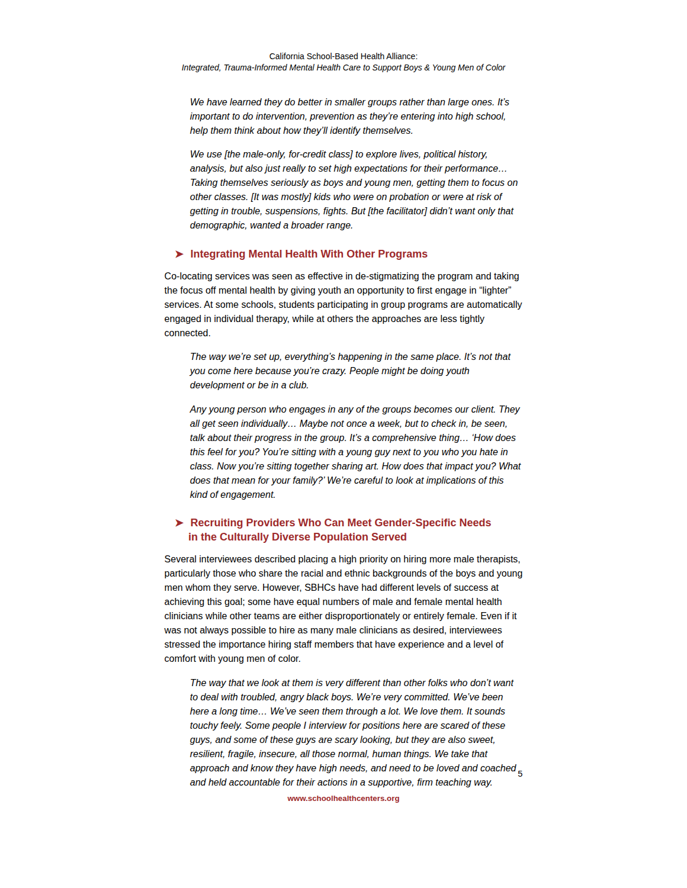California School-Based Health Alliance:
Integrated, Trauma-Informed Mental Health Care to Support Boys & Young Men of Color
We have learned they do better in smaller groups rather than large ones. It’s important to do intervention, prevention as they’re entering into high school, help them think about how they’ll identify themselves.
We use [the male-only, for-credit class] to explore lives, political history, analysis, but also just really to set high expectations for their performance… Taking themselves seriously as boys and young men, getting them to focus on other classes. [It was mostly] kids who were on probation or were at risk of getting in trouble, suspensions, fights. But [the facilitator] didn’t want only that demographic, wanted a broader range.
➤Integrating Mental Health With Other Programs
Co-locating services was seen as effective in de-stigmatizing the program and taking the focus off mental health by giving youth an opportunity to first engage in “lighter” services. At some schools, students participating in group programs are automatically engaged in individual therapy, while at others the approaches are less tightly connected.
The way we’re set up, everything’s happening in the same place. It’s not that you come here because you’re crazy. People might be doing youth development or be in a club.
Any young person who engages in any of the groups becomes our client. They all get seen individually… Maybe not once a week, but to check in, be seen, talk about their progress in the group. It’s a comprehensive thing… ‘How does this feel for you? You’re sitting with a young guy next to you who you hate in class. Now you’re sitting together sharing art. How does that impact you? What does that mean for your family?’ We’re careful to look at implications of this kind of engagement.
➤Recruiting Providers Who Can Meet Gender-Specific Needs
in the Culturally Diverse Population Served
Several interviewees described placing a high priority on hiring more male therapists, particularly those who share the racial and ethnic backgrounds of the boys and young men whom they serve. However, SBHCs have had different levels of success at achieving this goal; some have equal numbers of male and female mental health clinicians while other teams are either disproportionately or entirely female. Even if it was not always possible to hire as many male clinicians as desired, interviewees stressed the importance hiring staff members that have experience and a level of comfort with young men of color.
The way that we look at them is very different than other folks who don’t want to deal with troubled, angry black boys. We’re very committed. We’ve been here a long time… We’ve seen them through a lot. We love them. It sounds touchy feely. Some people I interview for positions here are scared of these guys, and some of these guys are scary looking, but they are also sweet, resilient, fragile, insecure, all those normal, human things. We take that approach and know they have high needs, and need to be loved and coached and held accountable for their actions in a supportive, firm teaching way.
5
www.schoolhealthcenters.org